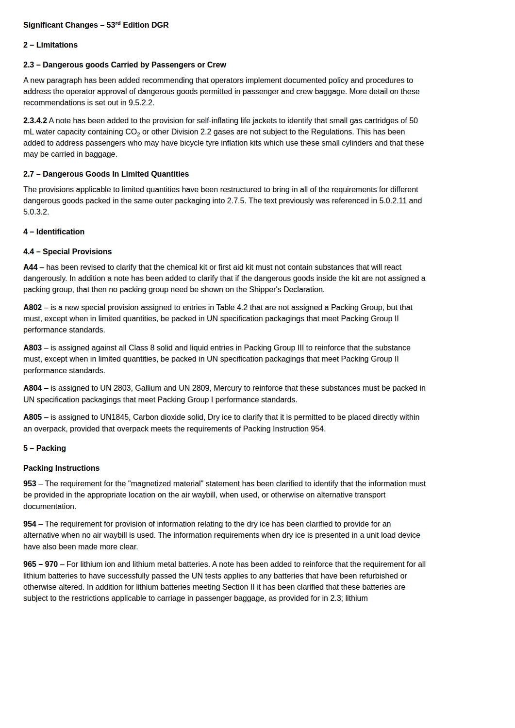Significant Changes – 53rd Edition DGR
2 – Limitations
2.3 – Dangerous goods Carried by Passengers or Crew
A new paragraph has been added recommending that operators implement documented policy and procedures to address the operator approval of dangerous goods permitted in passenger and crew baggage. More detail on these recommendations is set out in 9.5.2.2.
2.3.4.2 A note has been added to the provision for self-inflating life jackets to identify that small gas cartridges of 50 mL water capacity containing CO2 or other Division 2.2 gases are not subject to the Regulations. This has been added to address passengers who may have bicycle tyre inflation kits which use these small cylinders and that these may be carried in baggage.
2.7 – Dangerous Goods In Limited Quantities
The provisions applicable to limited quantities have been restructured to bring in all of the requirements for different dangerous goods packed in the same outer packaging into 2.7.5. The text previously was referenced in 5.0.2.11 and 5.0.3.2.
4 – Identification
4.4 – Special Provisions
A44 – has been revised to clarify that the chemical kit or first aid kit must not contain substances that will react dangerously. In addition a note has been added to clarify that if the dangerous goods inside the kit are not assigned a packing group, that then no packing group need be shown on the Shipper's Declaration.
A802 – is a new special provision assigned to entries in Table 4.2 that are not assigned a Packing Group, but that must, except when in limited quantities, be packed in UN specification packagings that meet Packing Group II performance standards.
A803 – is assigned against all Class 8 solid and liquid entries in Packing Group III to reinforce that the substance must, except when in limited quantities, be packed in UN specification packagings that meet Packing Group II performance standards.
A804 – is assigned to UN 2803, Gallium and UN 2809, Mercury to reinforce that these substances must be packed in UN specification packagings that meet Packing Group I performance standards.
A805 – is assigned to UN1845, Carbon dioxide solid, Dry ice to clarify that it is permitted to be placed directly within an overpack, provided that overpack meets the requirements of Packing Instruction 954.
5 – Packing
Packing Instructions
953 – The requirement for the "magnetized material" statement has been clarified to identify that the information must be provided in the appropriate location on the air waybill, when used, or otherwise on alternative transport documentation.
954 – The requirement for provision of information relating to the dry ice has been clarified to provide for an alternative when no air waybill is used. The information requirements when dry ice is presented in a unit load device have also been made more clear.
965 – 970 – For lithium ion and lithium metal batteries. A note has been added to reinforce that the requirement for all lithium batteries to have successfully passed the UN tests applies to any batteries that have been refurbished or otherwise altered. In addition for lithium batteries meeting Section II it has been clarified that these batteries are subject to the restrictions applicable to carriage in passenger baggage, as provided for in 2.3; lithium